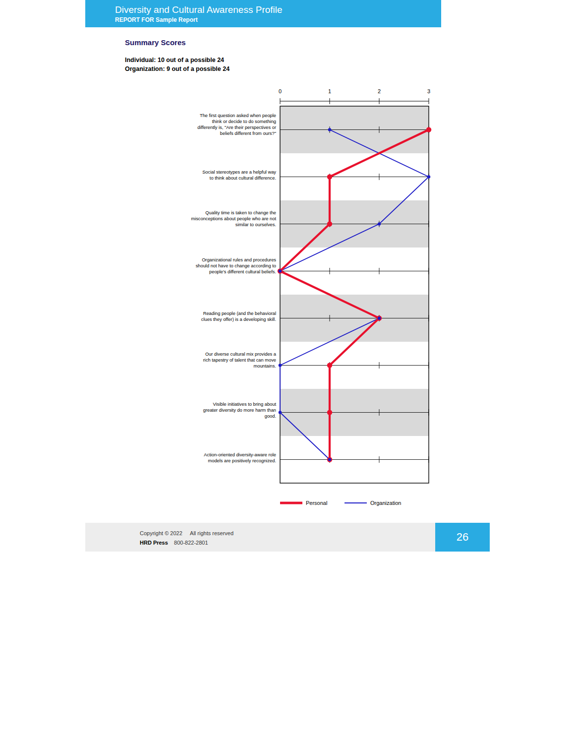Diversity and Cultural Awareness Profile
REPORT FOR Sample Report
Summary Scores
Individual: 10 out of a possible 24
Organization: 9 out of a possible 24
Geometry constants (in SVG units): plot box: x from 300 to 600, y from 40 to 800 x scale: 0 -> 300, 1 -> 400, 2 -> 500, 3 -> 600 8 rows, row height 95, centers at 87.5, 182.5, ... 0 1 2 3 The first question asked when people think or decide to do something differently is, "Are their perspectives or beliefs different from ours?" Social stereotypes are a helpful way to think about cultural difference. Quality time is taken to change the misconceptions about people who are not similar to ourselves. Organizational rules and procedures should not have to change according to people's different cultural beliefs. Reading people (and the behavioral clues they offer) is a developing skill. Our diverse cultural mix provides a rich tapestry of talent that can move mountains. Visible initiatives to bring about greater diversity do more harm than good. Action-oriented diversity-aware role models are positively recognized. ===== Organization (blue) line ===== values: 1, 3, 2, 0, 2, 0, 0, 1 ===== Personal (red) line ===== values: 3, 1, 1, 0, 2, 1, 1, 1 Personal Organization
Copyright © 2022 All rights reserved
HRD Press 800-822-2801
26